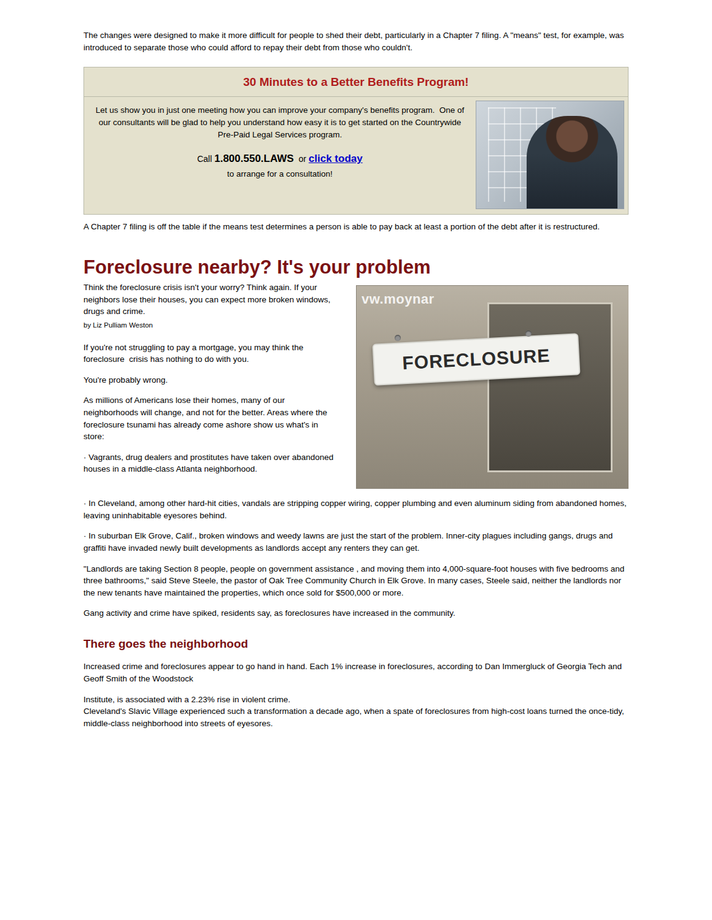The changes were designed to make it more difficult for people to shed their debt, particularly in a Chapter 7 filing. A "means" test, for example, was introduced to separate those who could afford to repay their debt from those who couldn't.
30 Minutes to a Better Benefits Program!
Let us show you in just one meeting how you can improve your company's benefits program. One of our consultants will be glad to help you understand how easy it is to get started on the Countrywide Pre-Paid Legal Services program.
Call 1.800.550.LAWS or click today to arrange for a consultation!
A Chapter 7 filing is off the table if the means test determines a person is able to pay back at least a portion of the debt after it is restructured.
Foreclosure nearby? It's your problem
vw.moynar
FORECLOSURE
Think the foreclosure crisis isn't your worry? Think again. If your neighbors lose their houses, you can expect more broken windows, drugs and crime.
by Liz Pulliam Weston
If you're not struggling to pay a mortgage, you may think the foreclosure crisis has nothing to do with you.
You're probably wrong.
As millions of Americans lose their homes, many of our neighborhoods will change, and not for the better. Areas where the foreclosure tsunami has already come ashore show us what's in store:
· Vagrants, drug dealers and prostitutes have taken over abandoned houses in a middle-class Atlanta neighborhood.
· In Cleveland, among other hard-hit cities, vandals are stripping copper wiring, copper plumbing and even aluminum siding from abandoned homes, leaving uninhabitable eyesores behind.
· In suburban Elk Grove, Calif., broken windows and weedy lawns are just the start of the problem. Inner-city plagues including gangs, drugs and graffiti have invaded newly built developments as landlords accept any renters they can get.
"Landlords are taking Section 8 people, people on government assistance , and moving them into 4,000-square-foot houses with five bedrooms and three bathrooms," said Steve Steele, the pastor of Oak Tree Community Church in Elk Grove. In many cases, Steele said, neither the landlords nor the new tenants have maintained the properties, which once sold for $500,000 or more.
Gang activity and crime have spiked, residents say, as foreclosures have increased in the community.
There goes the neighborhood
Increased crime and foreclosures appear to go hand in hand. Each 1% increase in foreclosures, according to Dan Immergluck of Georgia Tech and Geoff Smith of the Woodstock
Institute, is associated with a 2.23% rise in violent crime.
Cleveland's Slavic Village experienced such a transformation a decade ago, when a spate of foreclosures from high-cost loans turned the once-tidy, middle-class neighborhood into streets of eyesores.